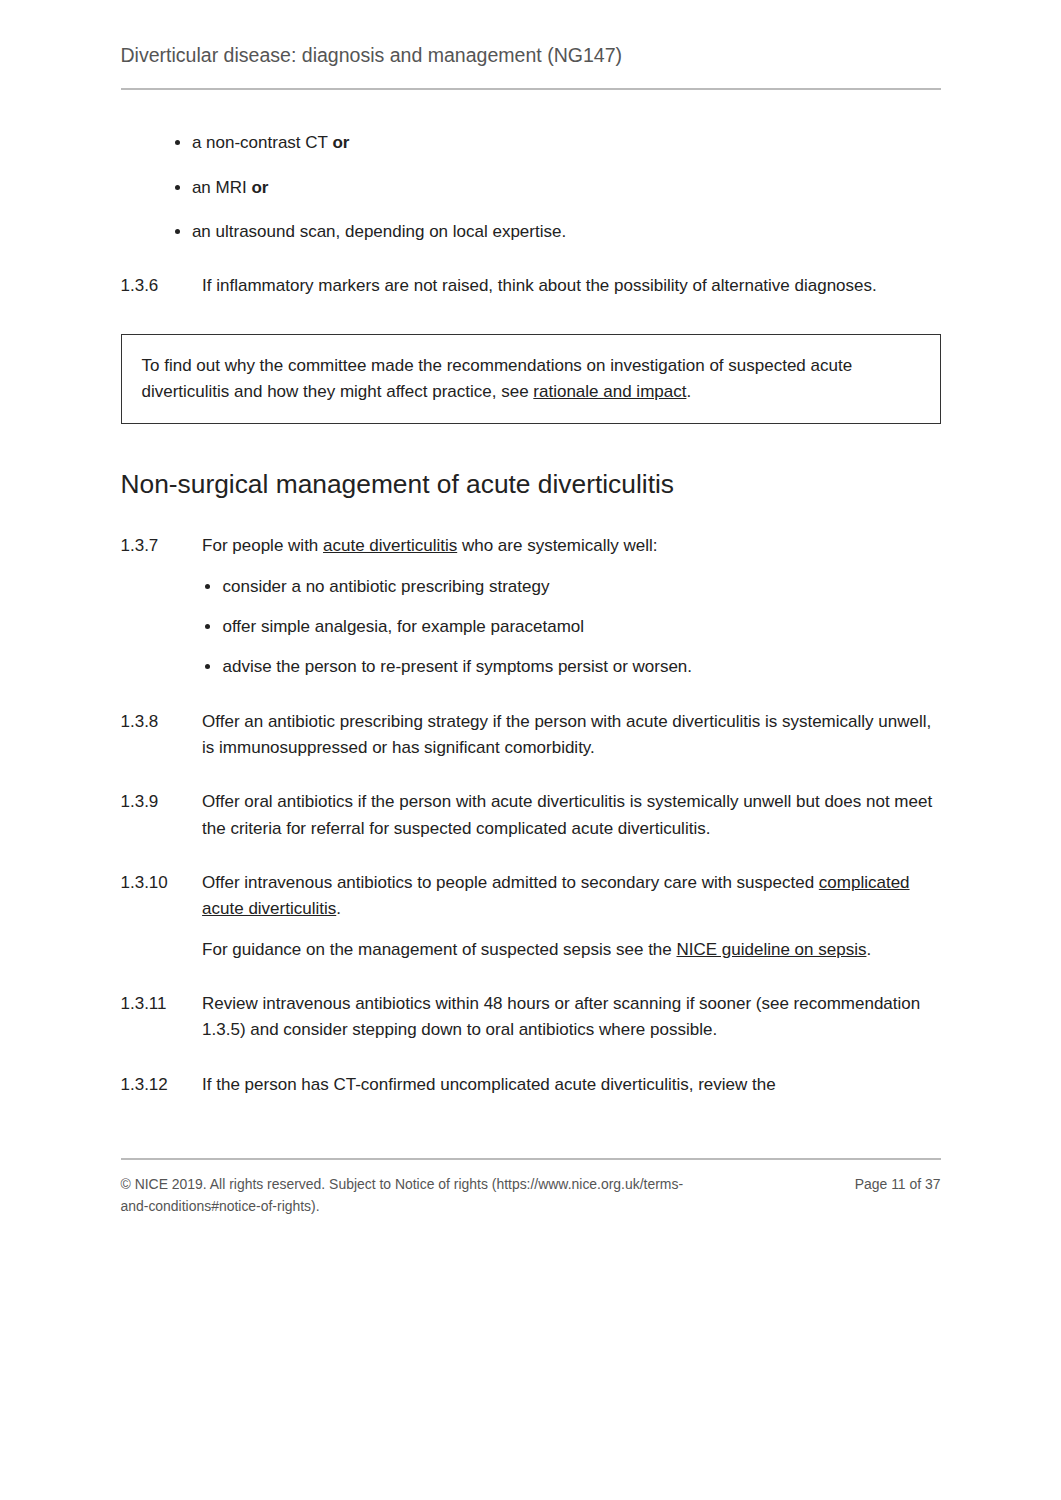Diverticular disease: diagnosis and management (NG147)
a non-contrast CT or
an MRI or
an ultrasound scan, depending on local expertise.
1.3.6
If inflammatory markers are not raised, think about the possibility of alternative diagnoses.
To find out why the committee made the recommendations on investigation of suspected acute diverticulitis and how they might affect practice, see rationale and impact.
Non-surgical management of acute diverticulitis
1.3.7
For people with acute diverticulitis who are systemically well:
consider a no antibiotic prescribing strategy
offer simple analgesia, for example paracetamol
advise the person to re-present if symptoms persist or worsen.
1.3.8
Offer an antibiotic prescribing strategy if the person with acute diverticulitis is systemically unwell, is immunosuppressed or has significant comorbidity.
1.3.9
Offer oral antibiotics if the person with acute diverticulitis is systemically unwell but does not meet the criteria for referral for suspected complicated acute diverticulitis.
1.3.10
Offer intravenous antibiotics to people admitted to secondary care with suspected complicated acute diverticulitis.
For guidance on the management of suspected sepsis see the NICE guideline on sepsis.
1.3.11
Review intravenous antibiotics within 48 hours or after scanning if sooner (see recommendation 1.3.5) and consider stepping down to oral antibiotics where possible.
1.3.12
If the person has CT-confirmed uncomplicated acute diverticulitis, review the
© NICE 2019. All rights reserved. Subject to Notice of rights (https://www.nice.org.uk/terms-and-conditions#notice-of-rights).
Page 11 of 37